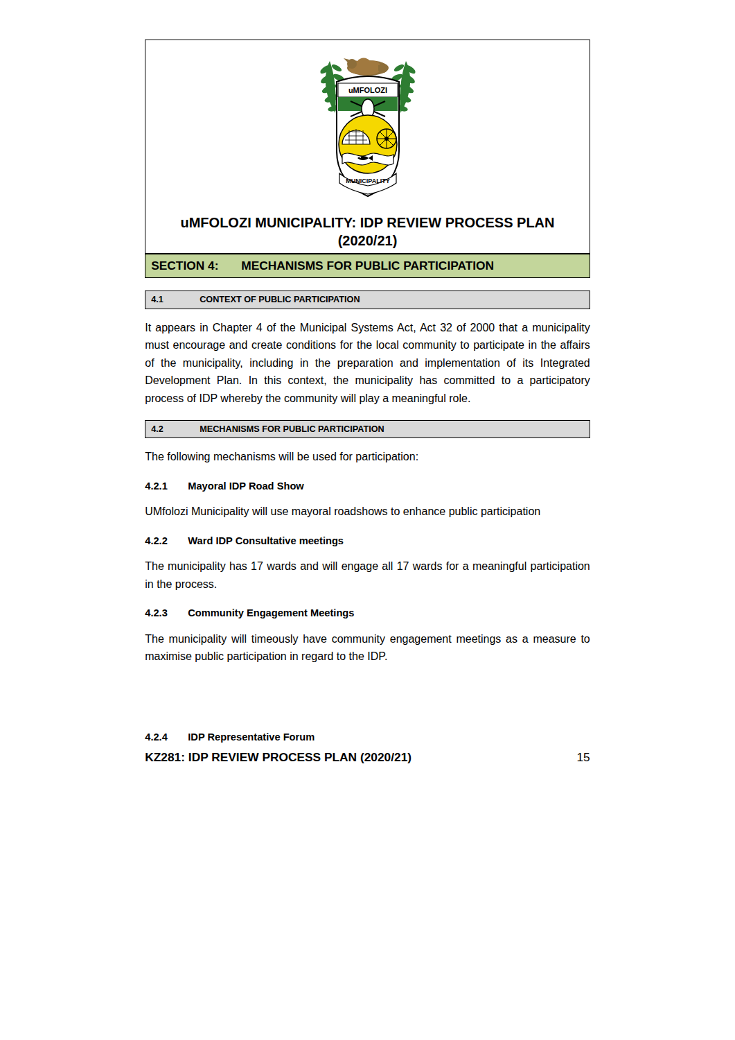uMFOLOZI MUNICIPALITY
u MFOLOZI MUNICIPALITY: IDP REVIEW PROCESS PLAN (2020/21)
SECTION 4: MECHANISMS FOR PUBLIC PARTICIPATION
4.1 CONTEXT OF PUBLIC PARTICIPATION
It appears in Chapter 4 of the Municipal Systems Act, Act 32 of 2000 that a municipality must encourage and create conditions for the local community to participate in the affairs of the municipality, including in the preparation and implementation of its Integrated Development Plan. In this context, the municipality has committed to a participatory process of IDP whereby the community will play a meaningful role.
4.2 MECHANISMS FOR PUBLIC PARTICIPATION
The following mechanisms will be used for participation:
4.2.1 Mayoral IDP Road Show
UMfolozi Municipality will use mayoral roadshows to enhance public participation
4.2.2 Ward IDP Consultative meetings
The municipality has 17 wards and will engage all 17 wards for a meaningful participation in the process.
4.2.3 Community Engagement Meetings
The municipality will timeously have community engagement meetings as a measure to maximise public participation in regard to the IDP.
4.2.4 IDP Representative Forum
KZ281: IDP REVIEW PROCESS PLAN (2020/21) 15